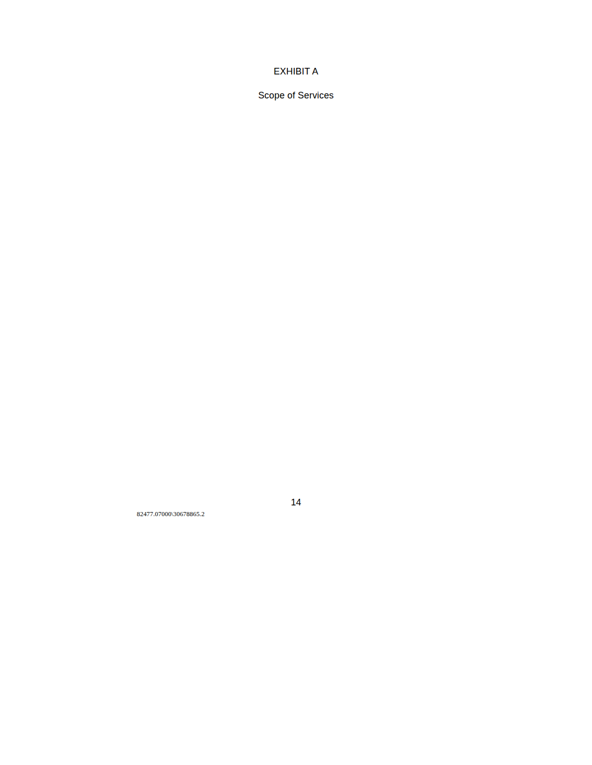EXHIBIT A
Scope of Services
14
82477.07000\30678865.2